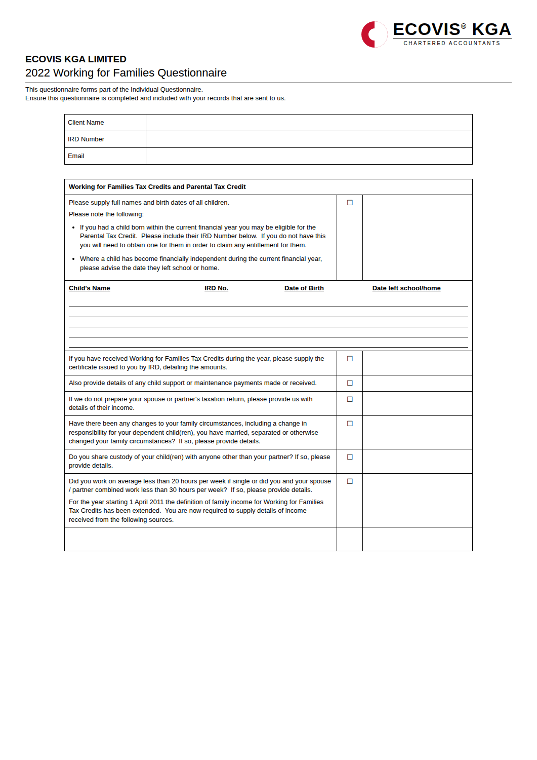ECOVIS® KGA
CHARTERED ACCOUNTANTS
ECOVIS KGA LIMITED
2022 Working for Families Questionnaire
This questionnaire forms part of the Individual Questionnaire.
Ensure this questionnaire is completed and included with your records that are sent to us.
| Client Name | |
| IRD Number | |
| Email | |
| Working for Families Tax Credits and Parental Tax Credit |
| Please supply full names and birth dates of all children. Please note the following: If you had a child born within the current financial year you may be eligible for the Parental Tax Credit. Please include their IRD Number below. If you do not have this you will need to obtain one for them in order to claim any entitlement for them. Where a child has become financially independent during the current financial year, please advise the date they left school or home. | ☐ | |
| / Child’s Name / IRD No. / Date of Birth / Date left school/home / |
| If you have received Working for Families Tax Credits during the year, please supply the certificate issued to you by IRD, detailing the amounts. | ☐ | |
| Also provide details of any child support or maintenance payments made or received. | ☐ | |
| If we do not prepare your spouse or partner's taxation return, please provide us with details of their income. | ☐ | |
| Have there been any changes to your family circumstances, including a change in responsibility for your dependent child(ren), you have married, separated or otherwise changed your family circumstances? If so, please provide details. | ☐ | |
| Do you share custody of your child(ren) with anyone other than your partner? If so, please provide details. | ☐ | |
| Did you work on average less than 20 hours per week if single or did you and your spouse / partner combined work less than 30 hours per week? If so, please provide details. For the year starting 1 April 2011 the definition of family income for Working for Families Tax Credits has been extended. You are now required to supply details of income received from the following sources. | ☐ | |